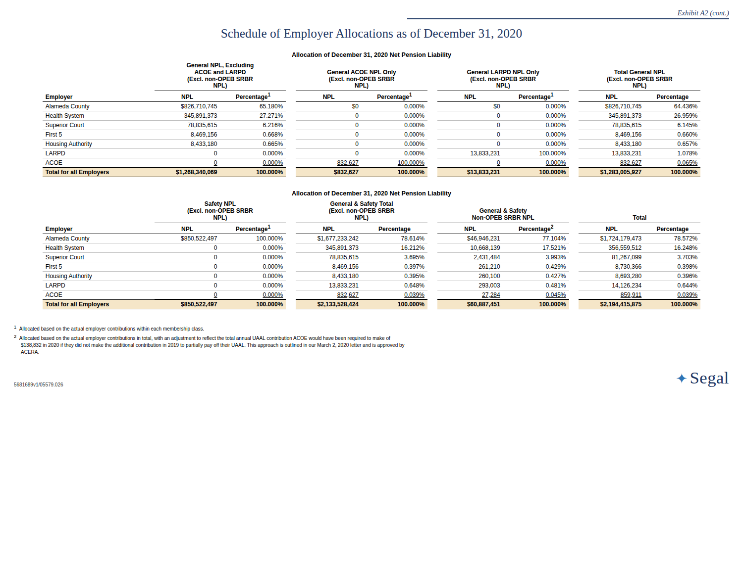Exhibit A2 (cont.)
Schedule of Employer Allocations as of December 31, 2020
Allocation of December 31, 2020 Net Pension Liability
| | General NPL, Excluding ACOE and LARPD (Excl. non-OPEB SRBR NPL) | | General ACOE NPL Only (Excl. non-OPEB SRBR NPL) | | General LARPD NPL Only (Excl. non-OPEB SRBR NPL) | | Total General NPL (Excl. non-OPEB SRBR NPL) |
| --- | --- | --- | --- | --- | --- | --- | --- |
| Employer | NPL | Percentage 1 | | NPL | Percentage 1 | | NPL | Percentage 1 | | NPL | Percentage |
| Alameda County | $826,710,745 | 65.180% | | $0 | 0.000% | | $0 | 0.000% | | $826,710,745 | 64.436% |
| Health System | 345,891,373 | 27.271% | | 0 | 0.000% | | 0 | 0.000% | | 345,891,373 | 26.959% |
| Superior Court | 78,835,615 | 6.216% | | 0 | 0.000% | | 0 | 0.000% | | 78,835,615 | 6.145% |
| First 5 | 8,469,156 | 0.668% | | 0 | 0.000% | | 0 | 0.000% | | 8,469,156 | 0.660% |
| Housing Authority | 8,433,180 | 0.665% | | 0 | 0.000% | | 0 | 0.000% | | 8,433,180 | 0.657% |
| LARPD | 0 | 0.000% | | 0 | 0.000% | | 13,833,231 | 100.000% | | 13,833,231 | 1.078% |
| ACOE | 0 | 0.000% | | 832,627 | 100.000% | | 0 | 0.000% | | 832,627 | 0.065% |
| Total for all Employers | $1,268,340,069 | 100.000% | | $832,627 | 100.000% | | $13,833,231 | 100.000% | | $1,283,005,927 | 100.000% |
Allocation of December 31, 2020 Net Pension Liability
| | Safety NPL (Excl. non-OPEB SRBR NPL) | | General & Safety Total (Excl. non-OPEB SRBR NPL) | | General & Safety Non-OPEB SRBR NPL | | Total |
| --- | --- | --- | --- | --- | --- | --- | --- |
| Employer | NPL | Percentage 1 | | NPL | Percentage | | NPL | Percentage 2 | | NPL | Percentage |
| Alameda County | $850,522,497 | 100.000% | | $1,677,233,242 | 78.614% | | $46,946,231 | 77.104% | | $1,724,179,473 | 78.572% |
| Health System | 0 | 0.000% | | 345,891,373 | 16.212% | | 10,668,139 | 17.521% | | 356,559,512 | 16.248% |
| Superior Court | 0 | 0.000% | | 78,835,615 | 3.695% | | 2,431,484 | 3.993% | | 81,267,099 | 3.703% |
| First 5 | 0 | 0.000% | | 8,469,156 | 0.397% | | 261,210 | 0.429% | | 8,730,366 | 0.398% |
| Housing Authority | 0 | 0.000% | | 8,433,180 | 0.395% | | 260,100 | 0.427% | | 8,693,280 | 0.396% |
| LARPD | 0 | 0.000% | | 13,833,231 | 0.648% | | 293,003 | 0.481% | | 14,126,234 | 0.644% |
| ACOE | 0 | 0.000% | | 832,627 | 0.039% | | 27,284 | 0.045% | | 859,911 | 0.039% |
| Total for all Employers | $850,522,497 | 100.000% | | $2,133,528,424 | 100.000% | | $60,887,451 | 100.000% | | $2,194,415,875 | 100.000% |
1 Allocated based on the actual employer contributions within each membership class.
2 Allocated based on the actual employer contributions in total, with an adjustment to reflect the total annual UAAL contribution ACOE would have been required to make of $138,832 in 2020 if they did not make the additional contribution in 2019 to partially pay off their UAAL. This approach is outlined in our March 2, 2020 letter and is approved by ACERA.
5681689v1/05579.026
✦Segal